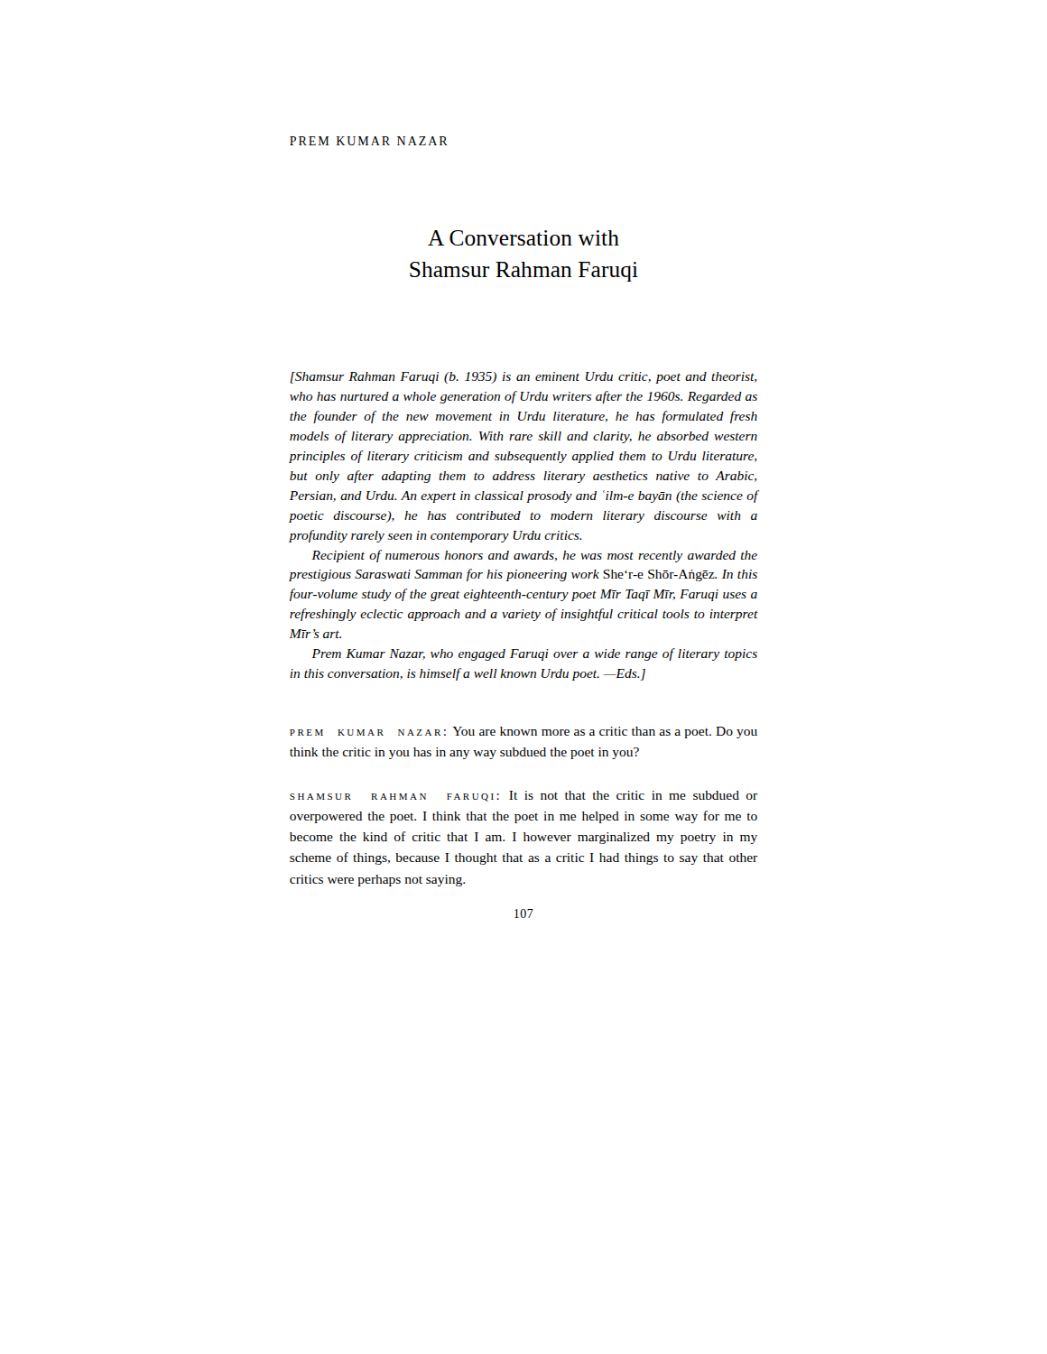Prem Kumar Nazar
A Conversation with
Shamsur Rahman Faruqi
[Shamsur Rahman Faruqi (b. 1935) is an eminent Urdu critic, poet and theorist, who has nurtured a whole generation of Urdu writers after the 1960s. Regarded as the founder of the new movement in Urdu literature, he has formulated fresh models of literary appreciation. With rare skill and clarity, he absorbed western principles of literary criticism and subsequently applied them to Urdu literature, but only after adapting them to address literary aesthetics native to Arabic, Persian, and Urdu. An expert in classical prosody and ʿilm-e bayān (the science of poetic discourse), he has contributed to modern literary discourse with a profundity rarely seen in contemporary Urdu critics.
Recipient of numerous honors and awards, he was most recently awarded the prestigious Saraswati Samman for his pioneering work She‘r-e Shōr-Aṅgēz. In this four-volume study of the great eighteenth-century poet Mīr Taqī Mīr, Faruqi uses a refreshingly eclectic approach and a variety of insightful critical tools to interpret Mīr’s art.
Prem Kumar Nazar, who engaged Faruqi over a wide range of literary topics in this conversation, is himself a well known Urdu poet. —Eds.]
Prem Kumar Nazar: You are known more as a critic than as a poet. Do you think the critic in you has in any way subdued the poet in you?
Shamsur Rahman Faruqi: It is not that the critic in me subdued or overpowered the poet. I think that the poet in me helped in some way for me to become the kind of critic that I am. I however marginalized my poetry in my scheme of things, because I thought that as a critic I had things to say that other critics were perhaps not saying.
107